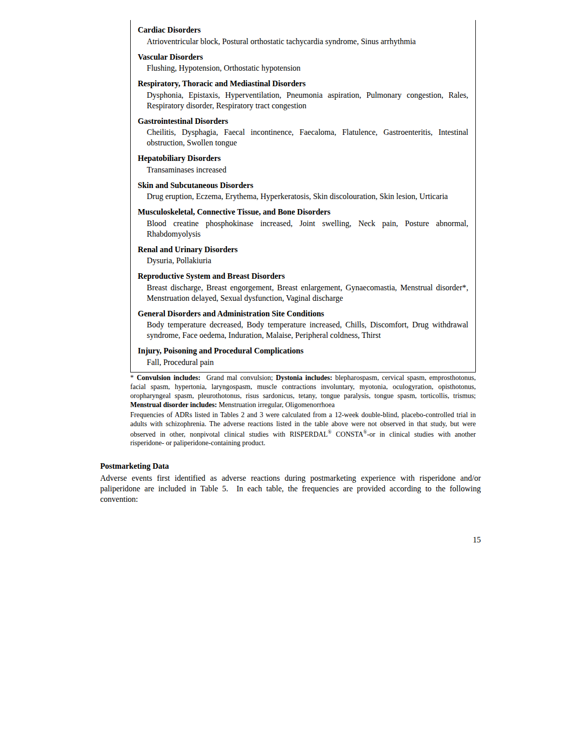Cardiac Disorders
Atrioventricular block, Postural orthostatic tachycardia syndrome, Sinus arrhythmia
Vascular Disorders
Flushing, Hypotension, Orthostatic hypotension
Respiratory, Thoracic and Mediastinal Disorders
Dysphonia, Epistaxis, Hyperventilation, Pneumonia aspiration, Pulmonary congestion, Rales, Respiratory disorder, Respiratory tract congestion
Gastrointestinal Disorders
Cheilitis, Dysphagia, Faecal incontinence, Faecaloma, Flatulence, Gastroenteritis, Intestinal obstruction, Swollen tongue
Hepatobiliary Disorders
Transaminases increased
Skin and Subcutaneous Disorders
Drug eruption, Eczema, Erythema, Hyperkeratosis, Skin discolouration, Skin lesion, Urticaria
Musculoskeletal, Connective Tissue, and Bone Disorders
Blood creatine phosphokinase increased, Joint swelling, Neck pain, Posture abnormal, Rhabdomyolysis
Renal and Urinary Disorders
Dysuria, Pollakiuria
Reproductive System and Breast Disorders
Breast discharge, Breast engorgement, Breast enlargement, Gynaecomastia, Menstrual disorder*, Menstruation delayed, Sexual dysfunction, Vaginal discharge
General Disorders and Administration Site Conditions
Body temperature decreased, Body temperature increased, Chills, Discomfort, Drug withdrawal syndrome, Face oedema, Induration, Malaise, Peripheral coldness, Thirst
Injury, Poisoning and Procedural Complications
Fall, Procedural pain
* Convulsion includes: Grand mal convulsion; Dystonia includes: blepharospasm, cervical spasm, emprosthotonus, facial spasm, hypertonia, laryngospasm, muscle contractions involuntary, myotonia, oculogyration, opisthotonus, oropharyngeal spasm, pleurothotonus, risus sardonicus, tetany, tongue paralysis, tongue spasm, torticollis, trismus; Menstrual disorder includes: Menstruation irregular, Oligomenorrhoea
Frequencies of ADRs listed in Tables 2 and 3 were calculated from a 12-week double-blind, placebo-controlled trial in adults with schizophrenia. The adverse reactions listed in the table above were not observed in that study, but were observed in other, nonpivotal clinical studies with RISPERDAL® CONSTA®-or in clinical studies with another risperidone- or paliperidone-containing product.
Postmarketing Data
Adverse events first identified as adverse reactions during postmarketing experience with risperidone and/or paliperidone are included in Table 5. In each table, the frequencies are provided according to the following convention:
15